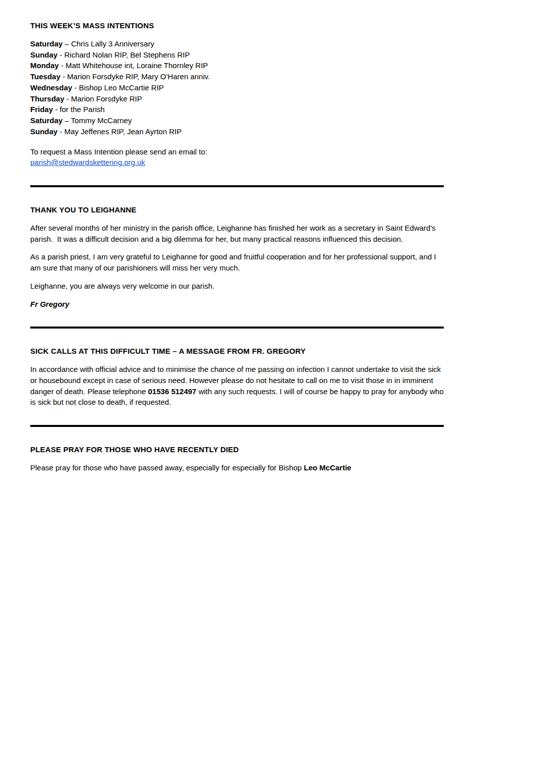This Week’s Mass Intentions
Saturday – Chris Lally 3 Anniversary
Sunday - Richard Nolan RIP, Bel Stephens RIP
Monday - Matt Whitehouse int, Loraine Thornley RIP
Tuesday - Marion Forsdyke RIP, Mary O'Haren anniv.
Wednesday - Bishop Leo McCartie RIP
Thursday - Marion Forsdyke RIP
Friday - for the Parish
Saturday – Tommy McCarney
Sunday - May Jeffenes RIP, Jean Ayrton RIP
To request a Mass Intention please send an email to:
parish@stedwardskettering.org.uk
Thank you to Leighanne
After several months of her ministry in the parish office, Leighanne has finished her work as a secretary in Saint Edward's parish. It was a difficult decision and a big dilemma for her, but many practical reasons influenced this decision.
As a parish priest, I am very grateful to Leighanne for good and fruitful cooperation and for her professional support, and I am sure that many of our parishioners will miss her very much.
Leighanne, you are always very welcome in our parish.
Fr Gregory
Sick calls at this difficult time – a message from Fr. Gregory
In accordance with official advice and to minimise the chance of me passing on infection I cannot undertake to visit the sick or housebound except in case of serious need. However please do not hesitate to call on me to visit those in in imminent danger of death. Please telephone 01536 512497 with any such requests. I will of course be happy to pray for anybody who is sick but not close to death, if requested.
Please pray for those who have recently died
Please pray for those who have passed away, especially for especially for Bishop Leo McCartie